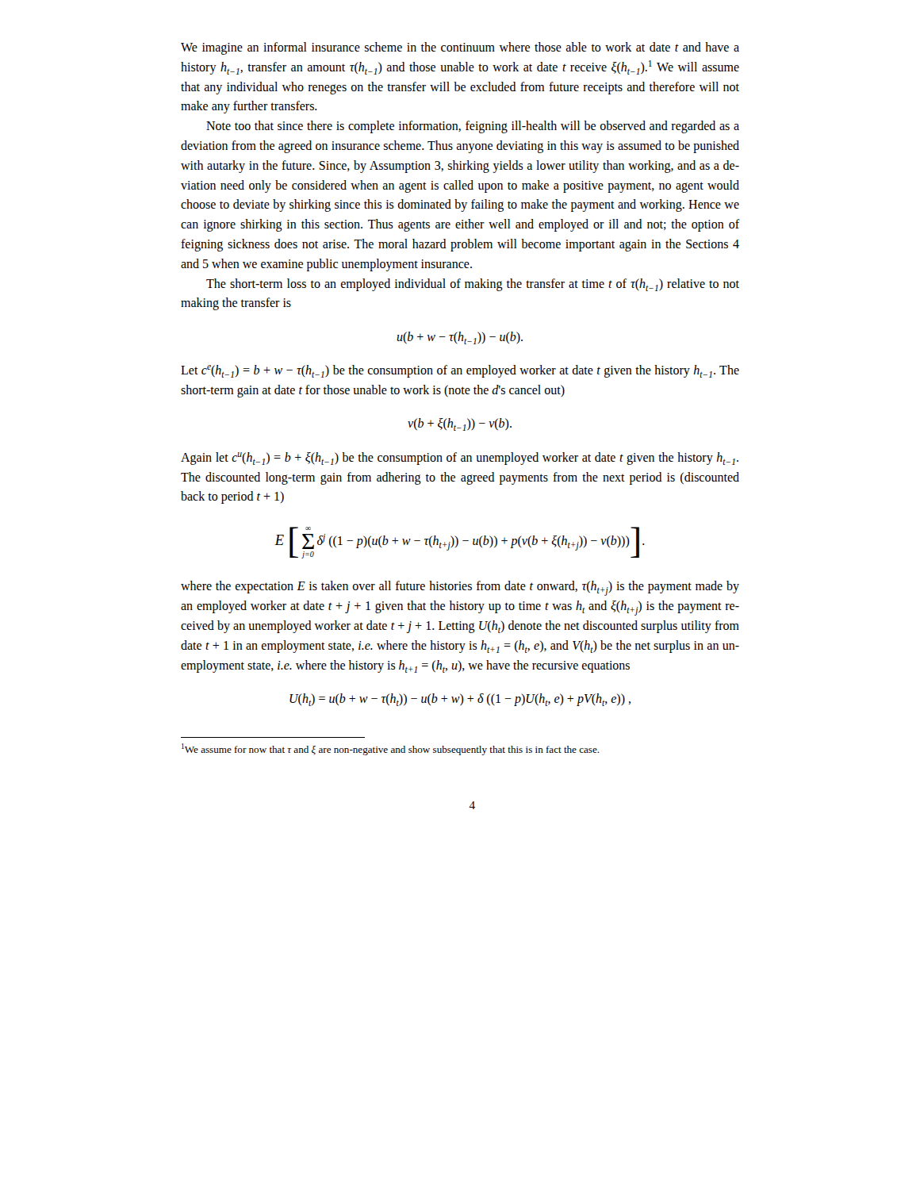We imagine an informal insurance scheme in the continuum where those able to work at date t and have a history ht−1, transfer an amount τ(ht−1) and those unable to work at date t receive ξ(ht−1).1 We will assume that any individual who reneges on the transfer will be excluded from future receipts and therefore will not make any further transfers.
Note too that since there is complete information, feigning ill-health will be observed and regarded as a deviation from the agreed on insurance scheme. Thus anyone deviating in this way is assumed to be punished with autarky in the future. Since, by Assumption 3, shirking yields a lower utility than working, and as a deviation need only be considered when an agent is called upon to make a positive payment, no agent would choose to deviate by shirking since this is dominated by failing to make the payment and working. Hence we can ignore shirking in this section. Thus agents are either well and employed or ill and not; the option of feigning sickness does not arise. The moral hazard problem will become important again in the Sections 4 and 5 when we examine public unemployment insurance.
The short-term loss to an employed individual of making the transfer at time t of τ(ht−1) relative to not making the transfer is
u(b + w − τ(ht−1)) − u(b).
Let ce(ht−1) = b + w − τ(ht−1) be the consumption of an employed worker at date t given the history ht−1. The short-term gain at date t for those unable to work is (note the d's cancel out)
v(b + ξ(ht−1)) − v(b).
Again let cu(ht−1) = b + ξ(ht−1) be the consumption of an unemployed worker at date t given the history ht−1. The discounted long-term gain from adhering to the agreed payments from the next period is (discounted back to period t + 1)
E [∞Σj=0 δj ((1 − p)(u(b + w − τ(ht+j)) − u(b)) + p(v(b + ξ(ht+j)) − v(b)))].
where the expectation E is taken over all future histories from date t onward, τ(ht+j) is the payment made by an employed worker at date t + j + 1 given that the history up to time t was ht and ξ(ht+j) is the payment received by an unemployed worker at date t + j + 1. Letting U(ht) denote the net discounted surplus utility from date t + 1 in an employment state, i.e. where the history is ht+1 = (ht, e), and V(ht) be the net surplus in an unemployment state, i.e. where the history is ht+1 = (ht, u), we have the recursive equations
U(ht) = u(b + w − τ(ht)) − u(b + w) + δ ((1 − p)U(ht, e) + pV(ht, e)) ,
1We assume for now that τ and ξ are non-negative and show subsequently that this is in fact the case.
4